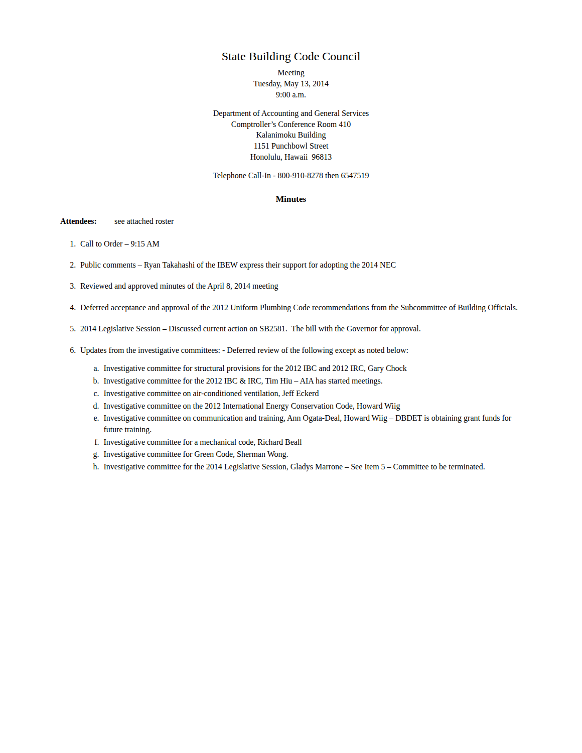State Building Code Council
Meeting
Tuesday, May 13, 2014
9:00 a.m.
Department of Accounting and General Services
Comptroller’s Conference Room 410
Kalanimoku Building
1151 Punchbowl Street
Honolulu, Hawaii 96813
Telephone Call-In - 800-910-8278 then 6547519
Minutes
Attendees: see attached roster
Call to Order – 9:15 AM
Public comments – Ryan Takahashi of the IBEW express their support for adopting the 2014 NEC
Reviewed and approved minutes of the April 8, 2014 meeting
Deferred acceptance and approval of the 2012 Uniform Plumbing Code recommendations from the Subcommittee of Building Officials.
2014 Legislative Session – Discussed current action on SB2581. The bill with the Governor for approval.
Updates from the investigative committees: - Deferred review of the following except as noted below:
Investigative committee for structural provisions for the 2012 IBC and 2012 IRC, Gary Chock
Investigative committee for the 2012 IBC & IRC, Tim Hiu – AIA has started meetings.
Investigative committee on air-conditioned ventilation, Jeff Eckerd
Investigative committee on the 2012 International Energy Conservation Code, Howard Wiig
Investigative committee on communication and training, Ann Ogata-Deal, Howard Wiig – DBDET is obtaining grant funds for future training.
Investigative committee for a mechanical code, Richard Beall
Investigative committee for Green Code, Sherman Wong.
Investigative committee for the 2014 Legislative Session, Gladys Marrone – See Item 5 – Committee to be terminated.